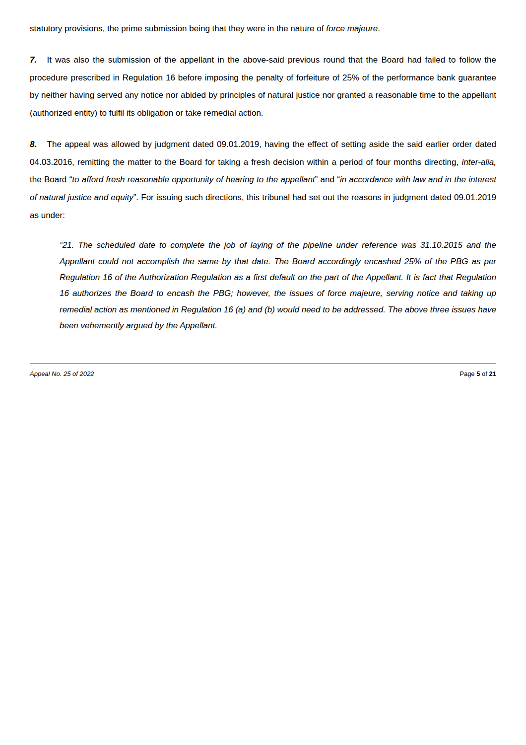statutory provisions, the prime submission being that they were in the nature of force majeure.
7. It was also the submission of the appellant in the above-said previous round that the Board had failed to follow the procedure prescribed in Regulation 16 before imposing the penalty of forfeiture of 25% of the performance bank guarantee by neither having served any notice nor abided by principles of natural justice nor granted a reasonable time to the appellant (authorized entity) to fulfil its obligation or take remedial action.
8. The appeal was allowed by judgment dated 09.01.2019, having the effect of setting aside the said earlier order dated 04.03.2016, remitting the matter to the Board for taking a fresh decision within a period of four months directing, inter-alia, the Board “to afford fresh reasonable opportunity of hearing to the appellant” and “in accordance with law and in the interest of natural justice and equity”. For issuing such directions, this tribunal had set out the reasons in judgment dated 09.01.2019 as under:
“21. The scheduled date to complete the job of laying of the pipeline under reference was 31.10.2015 and the Appellant could not accomplish the same by that date. The Board accordingly encashed 25% of the PBG as per Regulation 16 of the Authorization Regulation as a first default on the part of the Appellant. It is fact that Regulation 16 authorizes the Board to encash the PBG; however, the issues of force majeure, serving notice and taking up remedial action as mentioned in Regulation 16 (a) and (b) would need to be addressed. The above three issues have been vehemently argued by the Appellant.
Appeal No. 25 of 2022 Page 5 of 21